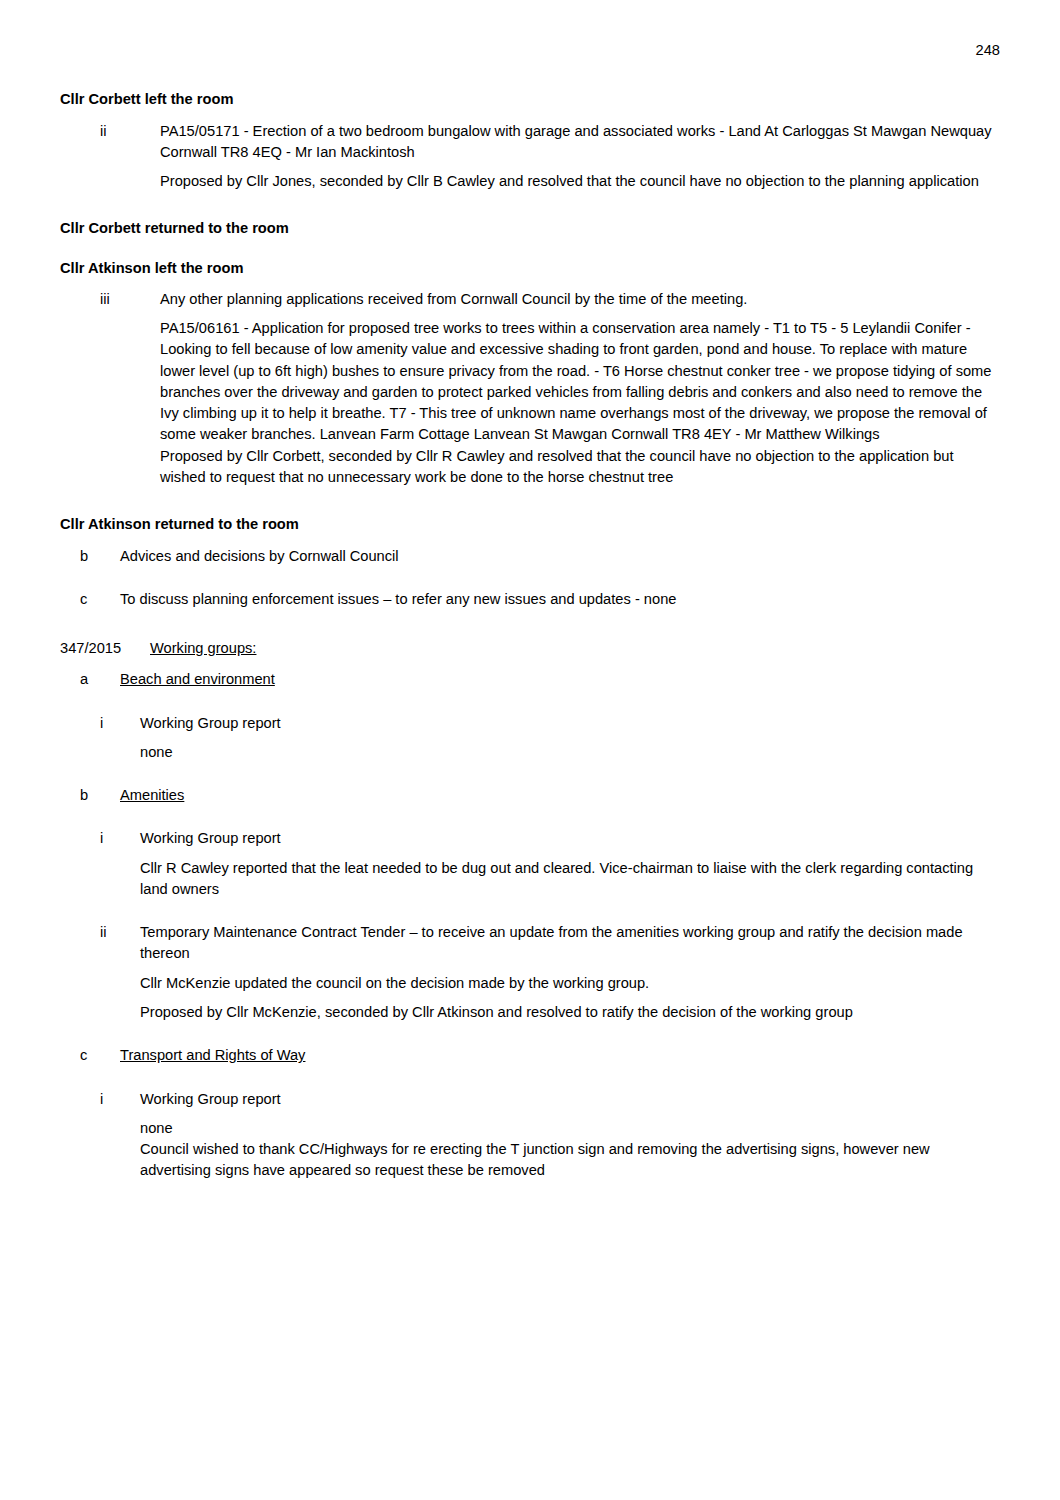248
Cllr Corbett left the room
ii
PA15/05171 - Erection of a two bedroom bungalow with garage and associated works - Land At Carloggas St Mawgan Newquay Cornwall TR8 4EQ - Mr Ian Mackintosh
Proposed by Cllr Jones, seconded by Cllr B Cawley and resolved that the council have no objection to the planning application
Cllr Corbett returned to the room
Cllr Atkinson left the room
iii
Any other planning applications received from Cornwall Council by the time of the meeting.
PA15/06161 - Application for proposed tree works to trees within a conservation area namely - T1 to T5 - 5 Leylandii Conifer - Looking to fell because of low amenity value and excessive shading to front garden, pond and house. To replace with mature lower level (up to 6ft high) bushes to ensure privacy from the road. - T6 Horse chestnut conker tree - we propose tidying of some branches over the driveway and garden to protect parked vehicles from falling debris and conkers and also need to remove the Ivy climbing up it to help it breathe. T7 - This tree of unknown name overhangs most of the driveway, we propose the removal of some weaker branches. Lanvean Farm Cottage Lanvean St Mawgan Cornwall TR8 4EY - Mr Matthew Wilkings
Proposed by Cllr Corbett, seconded by Cllr R Cawley and resolved that the council have no objection to the application but wished to request that no unnecessary work be done to the horse chestnut tree
Cllr Atkinson returned to the room
b
Advices and decisions by Cornwall Council
c
To discuss planning enforcement issues – to refer any new issues and updates - none
347/2015
Working groups:
a
Beach and environment
i
Working Group report
none
b
Amenities
i
Working Group report
Cllr R Cawley reported that the leat needed to be dug out and cleared. Vice-chairman to liaise with the clerk regarding contacting land owners
ii
Temporary Maintenance Contract Tender – to receive an update from the amenities working group and ratify the decision made thereon
Cllr McKenzie updated the council on the decision made by the working group.
Proposed by Cllr McKenzie, seconded by Cllr Atkinson and resolved to ratify the decision of the working group
c
Transport and Rights of Way
i
Working Group report
none
Council wished to thank CC/Highways for re erecting the T junction sign and removing the advertising signs, however new advertising signs have appeared so request these be removed